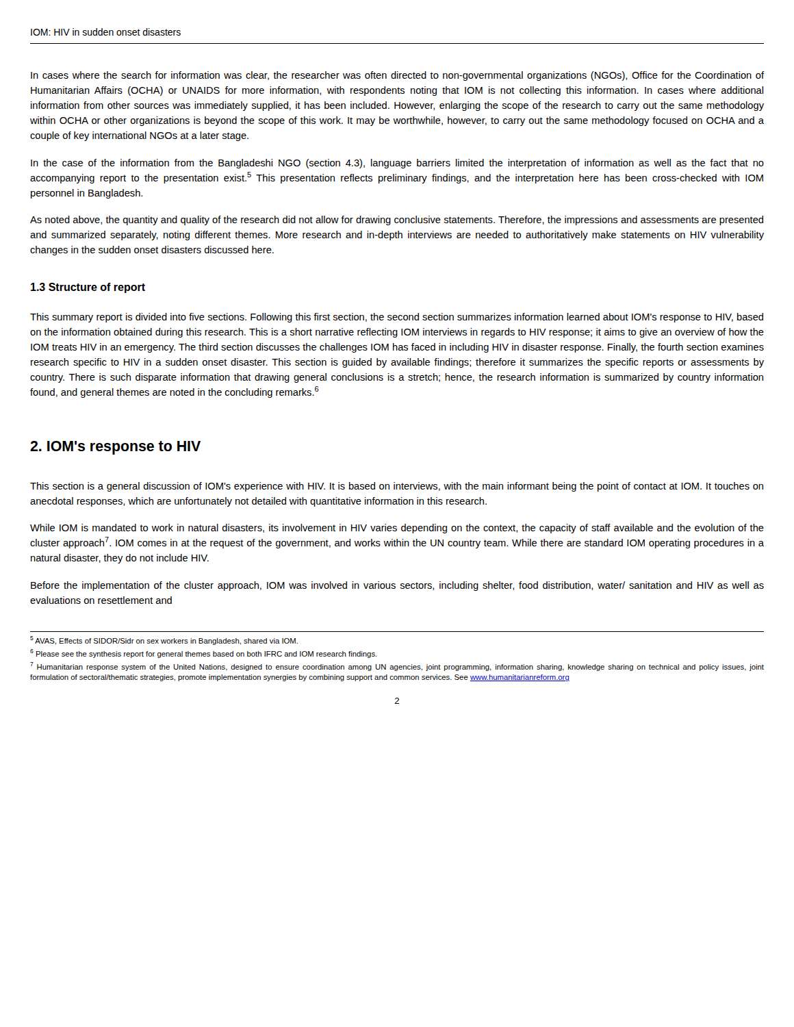IOM: HIV in sudden onset disasters
In cases where the search for information was clear, the researcher was often directed to non-governmental organizations (NGOs), Office for the Coordination of Humanitarian Affairs (OCHA) or UNAIDS for more information, with respondents noting that IOM is not collecting this information. In cases where additional information from other sources was immediately supplied, it has been included. However, enlarging the scope of the research to carry out the same methodology within OCHA or other organizations is beyond the scope of this work. It may be worthwhile, however, to carry out the same methodology focused on OCHA and a couple of key international NGOs at a later stage.
In the case of the information from the Bangladeshi NGO (section 4.3), language barriers limited the interpretation of information as well as the fact that no accompanying report to the presentation exist.5 This presentation reflects preliminary findings, and the interpretation here has been cross-checked with IOM personnel in Bangladesh.
As noted above, the quantity and quality of the research did not allow for drawing conclusive statements. Therefore, the impressions and assessments are presented and summarized separately, noting different themes. More research and in-depth interviews are needed to authoritatively make statements on HIV vulnerability changes in the sudden onset disasters discussed here.
1.3 Structure of report
This summary report is divided into five sections. Following this first section, the second section summarizes information learned about IOM's response to HIV, based on the information obtained during this research. This is a short narrative reflecting IOM interviews in regards to HIV response; it aims to give an overview of how the IOM treats HIV in an emergency. The third section discusses the challenges IOM has faced in including HIV in disaster response. Finally, the fourth section examines research specific to HIV in a sudden onset disaster. This section is guided by available findings; therefore it summarizes the specific reports or assessments by country. There is such disparate information that drawing general conclusions is a stretch; hence, the research information is summarized by country information found, and general themes are noted in the concluding remarks.6
2. IOM's response to HIV
This section is a general discussion of IOM's experience with HIV. It is based on interviews, with the main informant being the point of contact at IOM. It touches on anecdotal responses, which are unfortunately not detailed with quantitative information in this research.
While IOM is mandated to work in natural disasters, its involvement in HIV varies depending on the context, the capacity of staff available and the evolution of the cluster approach7. IOM comes in at the request of the government, and works within the UN country team. While there are standard IOM operating procedures in a natural disaster, they do not include HIV.
Before the implementation of the cluster approach, IOM was involved in various sectors, including shelter, food distribution, water/ sanitation and HIV as well as evaluations on resettlement and
5 AVAS, Effects of SIDOR/Sidr on sex workers in Bangladesh, shared via IOM.
6 Please see the synthesis report for general themes based on both IFRC and IOM research findings.
7 Humanitarian response system of the United Nations, designed to ensure coordination among UN agencies, joint programming, information sharing, knowledge sharing on technical and policy issues, joint formulation of sectoral/thematic strategies, promote implementation synergies by combining support and common services. See www.humanitarianreform.org
2